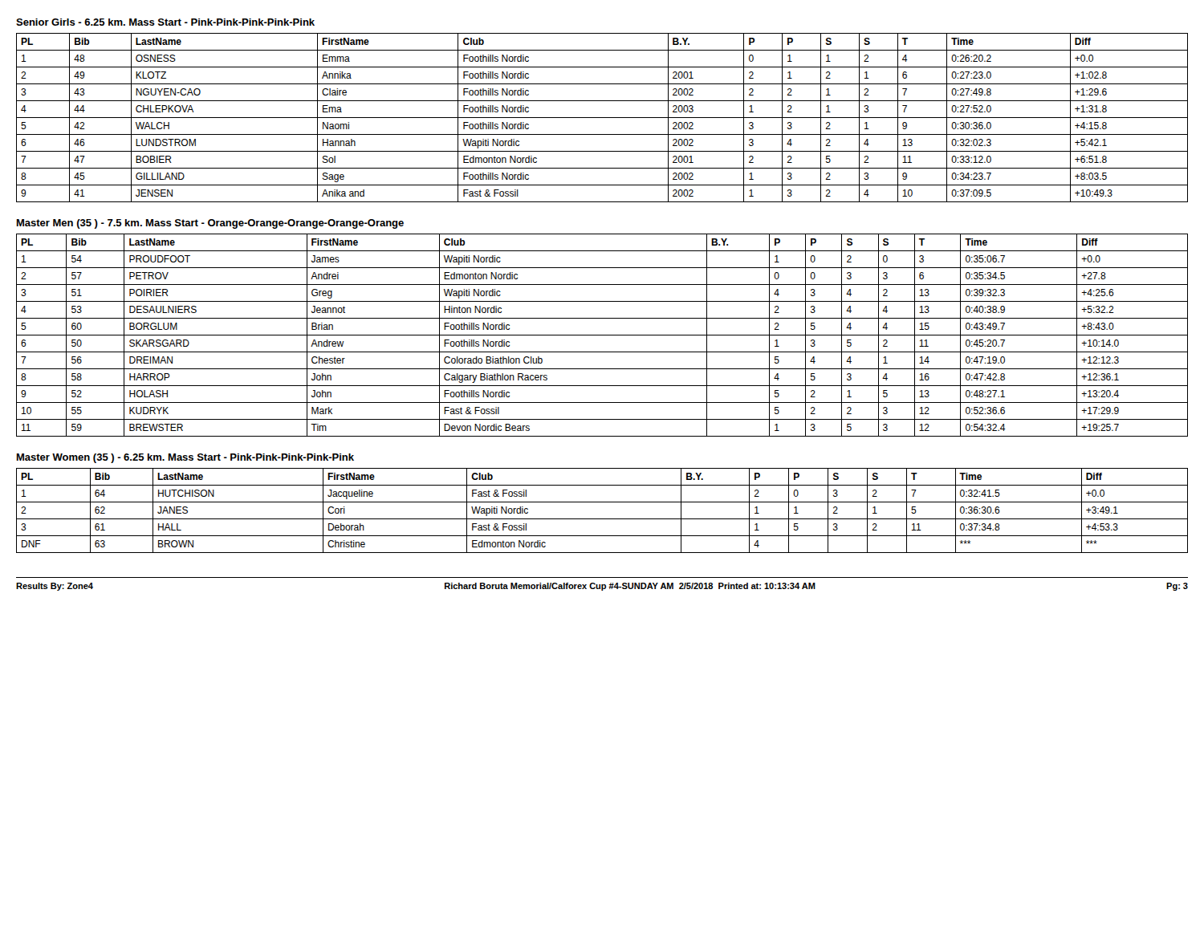Senior Girls - 6.25 km. Mass Start - Pink-Pink-Pink-Pink-Pink
| PL | Bib | LastName | FirstName | Club | B.Y. | P | P | S | S | T | Time | Diff |
| --- | --- | --- | --- | --- | --- | --- | --- | --- | --- | --- | --- | --- |
| 1 | 48 | OSNESS | Emma | Foothills Nordic | | 0 | 1 | 1 | 2 | 4 | 0:26:20.2 | +0.0 |
| 2 | 49 | KLOTZ | Annika | Foothills Nordic | 2001 | 2 | 1 | 2 | 1 | 6 | 0:27:23.0 | +1:02.8 |
| 3 | 43 | NGUYEN-CAO | Claire | Foothills Nordic | 2002 | 2 | 2 | 1 | 2 | 7 | 0:27:49.8 | +1:29.6 |
| 4 | 44 | CHLEPKOVA | Ema | Foothills Nordic | 2003 | 1 | 2 | 1 | 3 | 7 | 0:27:52.0 | +1:31.8 |
| 5 | 42 | WALCH | Naomi | Foothills Nordic | 2002 | 3 | 3 | 2 | 1 | 9 | 0:30:36.0 | +4:15.8 |
| 6 | 46 | LUNDSTROM | Hannah | Wapiti Nordic | 2002 | 3 | 4 | 2 | 4 | 13 | 0:32:02.3 | +5:42.1 |
| 7 | 47 | BOBIER | Sol | Edmonton Nordic | 2001 | 2 | 2 | 5 | 2 | 11 | 0:33:12.0 | +6:51.8 |
| 8 | 45 | GILLILAND | Sage | Foothills Nordic | 2002 | 1 | 3 | 2 | 3 | 9 | 0:34:23.7 | +8:03.5 |
| 9 | 41 | JENSEN | Anika and | Fast & Fossil | 2002 | 1 | 3 | 2 | 4 | 10 | 0:37:09.5 | +10:49.3 |
Master Men (35 ) - 7.5 km. Mass Start - Orange-Orange-Orange-Orange-Orange
| PL | Bib | LastName | FirstName | Club | B.Y. | P | P | S | S | T | Time | Diff |
| --- | --- | --- | --- | --- | --- | --- | --- | --- | --- | --- | --- | --- |
| 1 | 54 | PROUDFOOT | James | Wapiti Nordic | | 1 | 0 | 2 | 0 | 3 | 0:35:06.7 | +0.0 |
| 2 | 57 | PETROV | Andrei | Edmonton Nordic | | 0 | 0 | 3 | 3 | 6 | 0:35:34.5 | +27.8 |
| 3 | 51 | POIRIER | Greg | Wapiti Nordic | | 4 | 3 | 4 | 2 | 13 | 0:39:32.3 | +4:25.6 |
| 4 | 53 | DESAULNIERS | Jeannot | Hinton Nordic | | 2 | 3 | 4 | 4 | 13 | 0:40:38.9 | +5:32.2 |
| 5 | 60 | BORGLUM | Brian | Foothills Nordic | | 2 | 5 | 4 | 4 | 15 | 0:43:49.7 | +8:43.0 |
| 6 | 50 | SKARSGARD | Andrew | Foothills Nordic | | 1 | 3 | 5 | 2 | 11 | 0:45:20.7 | +10:14.0 |
| 7 | 56 | DREIMAN | Chester | Colorado Biathlon Club | | 5 | 4 | 4 | 1 | 14 | 0:47:19.0 | +12:12.3 |
| 8 | 58 | HARROP | John | Calgary Biathlon Racers | | 4 | 5 | 3 | 4 | 16 | 0:47:42.8 | +12:36.1 |
| 9 | 52 | HOLASH | John | Foothills Nordic | | 5 | 2 | 1 | 5 | 13 | 0:48:27.1 | +13:20.4 |
| 10 | 55 | KUDRYK | Mark | Fast & Fossil | | 5 | 2 | 2 | 3 | 12 | 0:52:36.6 | +17:29.9 |
| 11 | 59 | BREWSTER | Tim | Devon Nordic Bears | | 1 | 3 | 5 | 3 | 12 | 0:54:32.4 | +19:25.7 |
Master Women (35 ) - 6.25 km. Mass Start - Pink-Pink-Pink-Pink-Pink
| PL | Bib | LastName | FirstName | Club | B.Y. | P | P | S | S | T | Time | Diff |
| --- | --- | --- | --- | --- | --- | --- | --- | --- | --- | --- | --- | --- |
| 1 | 64 | HUTCHISON | Jacqueline | Fast & Fossil | | 2 | 0 | 3 | 2 | 7 | 0:32:41.5 | +0.0 |
| 2 | 62 | JANES | Cori | Wapiti Nordic | | 1 | 1 | 2 | 1 | 5 | 0:36:30.6 | +3:49.1 |
| 3 | 61 | HALL | Deborah | Fast & Fossil | | 1 | 5 | 3 | 2 | 11 | 0:37:34.8 | +4:53.3 |
| DNF | 63 | BROWN | Christine | Edmonton Nordic | | 4 | | | | | *** | *** |
Results By: Zone4 Richard Boruta Memorial/Calforex Cup #4-SUNDAY AM 2/5/2018 Printed at: 10:13:34 AM Pg: 3